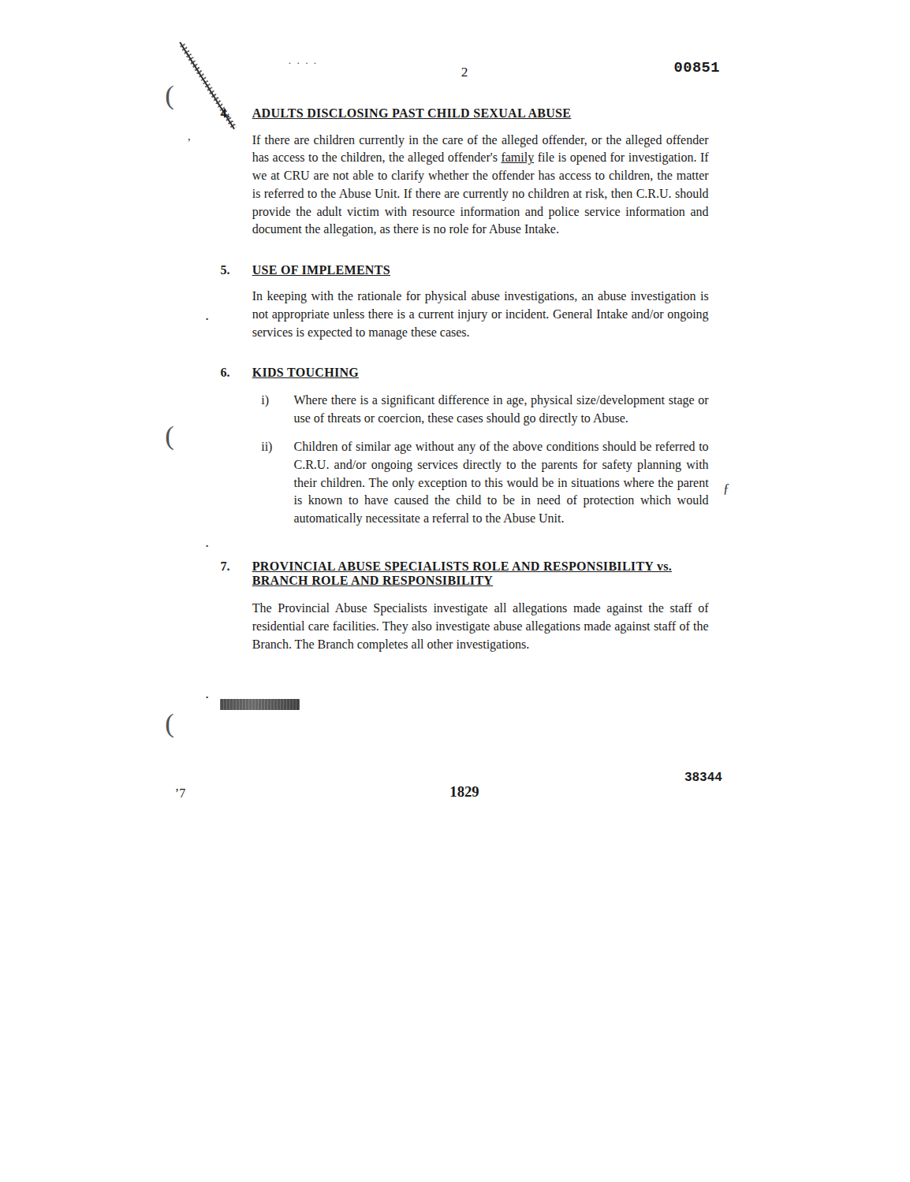(
(
(
,
. . . .
2
00851
4.
ADULTS DISCLOSING PAST CHILD SEXUAL ABUSE
If there are children currently in the care of the alleged offender, or the alleged offender has access to the children, the alleged offender's family file is opened for investigation. If we at CRU are not able to clarify whether the offender has access to children, the matter is referred to the Abuse Unit. If there are currently no children at risk, then C.R.U. should provide the adult victim with resource information and police service information and document the allegation, as there is no role for Abuse Intake.
5.
USE OF IMPLEMENTS
In keeping with the rationale for physical abuse investigations, an abuse investigation is not appropriate unless there is a current injury or incident. General Intake and/or ongoing services is expected to manage these cases.
6.
KIDS TOUCHING
i)
Where there is a significant difference in age, physical size/development stage or use of threats or coercion, these cases should go directly to Abuse.
ii)
Children of similar age without any of the above conditions should be referred to C.R.U. and/or ongoing services directly to the parents for safety planning with their children. The only exception to this would be in situations where the parent is known to have caused the child to be in need of protection which would automatically necessitate a referral to the Abuse Unit.
7.
PROVINCIAL ABUSE SPECIALISTS ROLE AND RESPONSIBILITY vs. BRANCH ROLE AND RESPONSIBILITY
The Provincial Abuse Specialists investigate all allegations made against the staff of residential care facilities. They also investigate abuse allegations made against staff of the Branch. The Branch completes all other investigations.
ƒ
.
.
.
’7
1829
38344